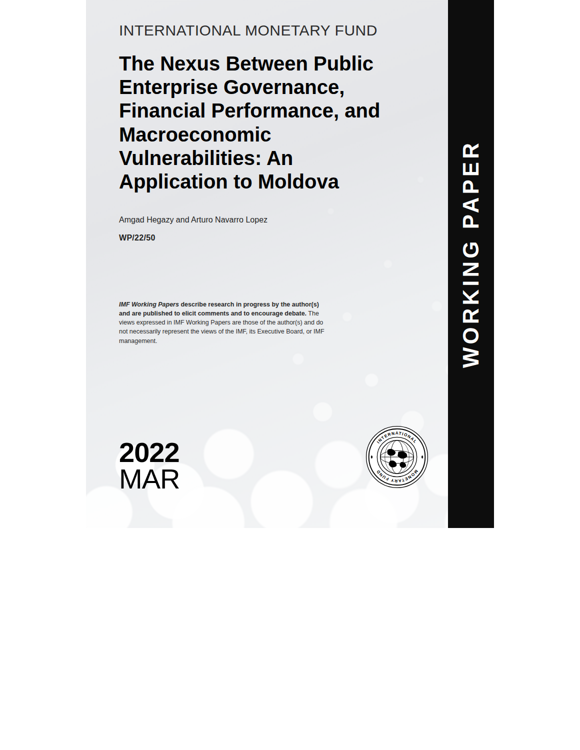WORKING PAPER
INTERNATIONAL MONETARY FUND
The Nexus Between Public Enterprise Governance, Financial Performance, and Macroeconomic Vulnerabilities: An Application to Moldova
Amgad Hegazy and Arturo Navarro Lopez
WP/22/50
IMF Working Papers describe research in progress by the author(s) and are published to elicit comments and to encourage debate. The views expressed in IMF Working Papers are those of the author(s) and do not necessarily represent the views of the IMF, its Executive Board, or IMF management.
2022 MAR
INTERNATIONAL MONETARY FUND